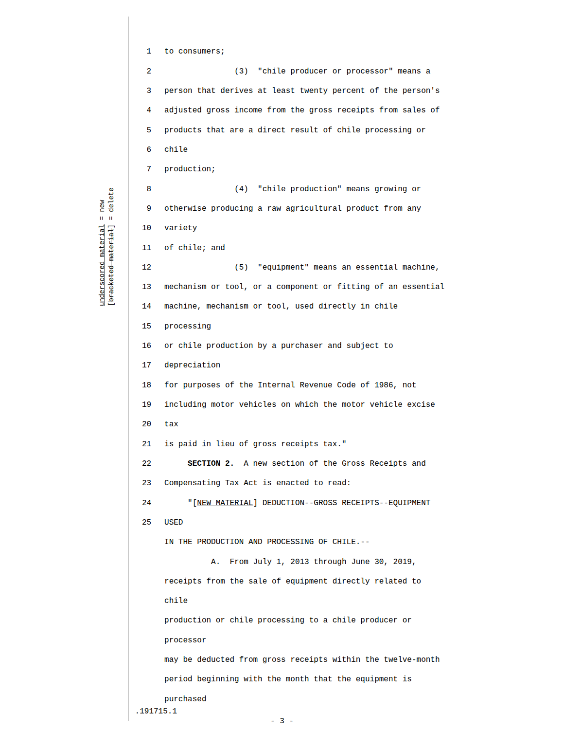underscored material = new
[bracketed material] = delete
1
2
3
4
5
6
7
8
9
10
11
12
13
14
15
16
17
18
19
20
21
22
23
24
25
to consumers; (3) "chile producer or processor" means a person that derives at least twenty percent of the person's adjusted gross income from the gross receipts from sales of products that are a direct result of chile processing or chile production; (4) "chile production" means growing or otherwise producing a raw agricultural product from any variety of chile; and (5) "equipment" means an essential machine, mechanism or tool, or a component or fitting of an essential machine, mechanism or tool, used directly in chile processing or chile production by a purchaser and subject to depreciation for purposes of the Internal Revenue Code of 1986, not including motor vehicles on which the motor vehicle excise tax is paid in lieu of gross receipts tax." SECTION 2. A new section of the Gross Receipts and Compensating Tax Act is enacted to read: "[NEW MATERIAL] DEDUCTION--GROSS RECEIPTS--EQUIPMENT USED IN THE PRODUCTION AND PROCESSING OF CHILE.-- A. From July 1, 2013 through June 30, 2019, receipts from the sale of equipment directly related to chile production or chile processing to a chile producer or processor may be deducted from gross receipts within the twelve-month period beginning with the month that the equipment is purchased
.191715.1
- 3 -